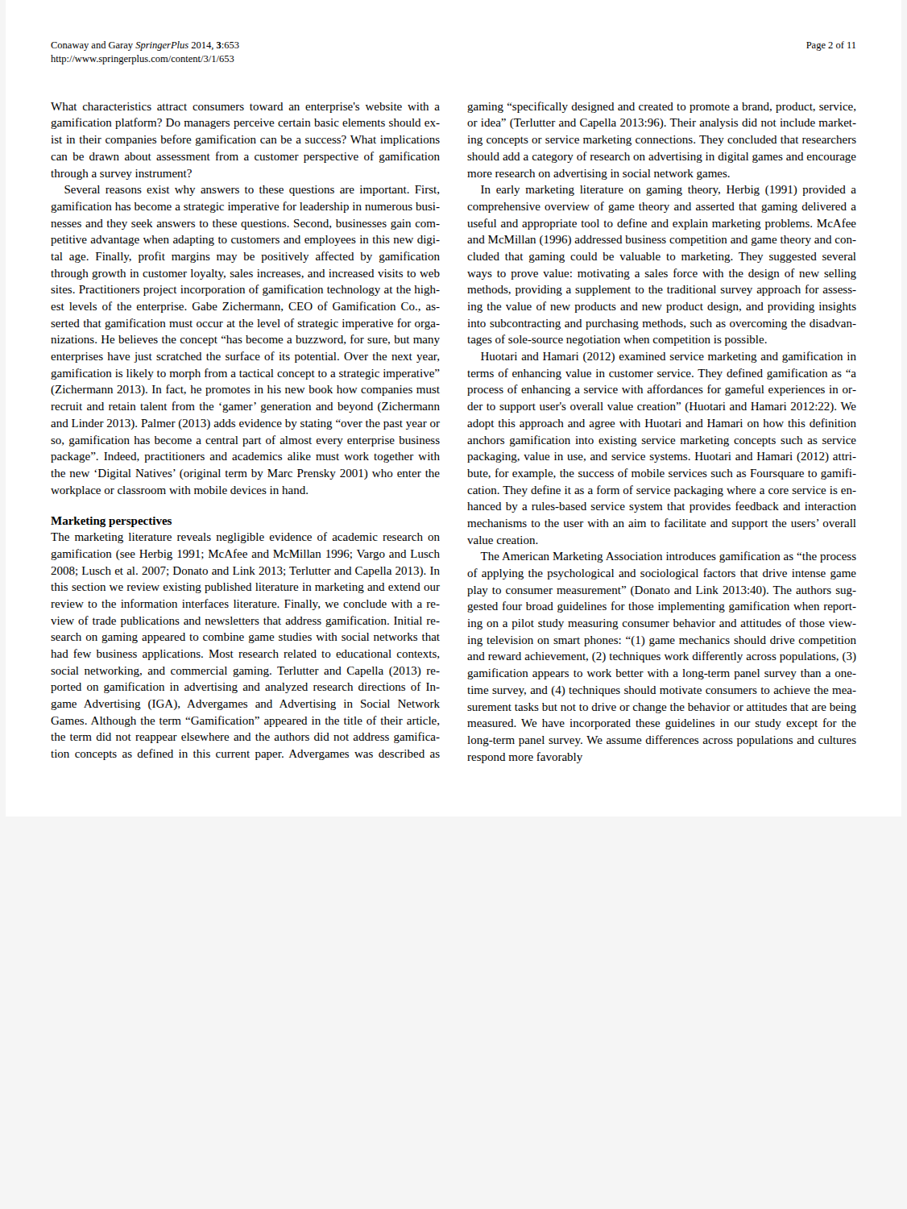Conaway and Garay SpringerPlus 2014, 3:653
http://www.springerplus.com/content/3/1/653
Page 2 of 11
What characteristics attract consumers toward an enterprise's website with a gamification platform? Do managers perceive certain basic elements should exist in their companies before gamification can be a success? What implications can be drawn about assessment from a customer perspective of gamification through a survey instrument?
Several reasons exist why answers to these questions are important. First, gamification has become a strategic imperative for leadership in numerous businesses and they seek answers to these questions. Second, businesses gain competitive advantage when adapting to customers and employees in this new digital age. Finally, profit margins may be positively affected by gamification through growth in customer loyalty, sales increases, and increased visits to web sites. Practitioners project incorporation of gamification technology at the highest levels of the enterprise. Gabe Zichermann, CEO of Gamification Co., asserted that gamification must occur at the level of strategic imperative for organizations. He believes the concept “has become a buzzword, for sure, but many enterprises have just scratched the surface of its potential. Over the next year, gamification is likely to morph from a tactical concept to a strategic imperative” (Zichermann 2013). In fact, he promotes in his new book how companies must recruit and retain talent from the ‘gamer’ generation and beyond (Zichermann and Linder 2013). Palmer (2013) adds evidence by stating “over the past year or so, gamification has become a central part of almost every enterprise business package”. Indeed, practitioners and academics alike must work together with the new ‘Digital Natives’ (original term by Marc Prensky 2001) who enter the workplace or classroom with mobile devices in hand.
Marketing perspectives
The marketing literature reveals negligible evidence of academic research on gamification (see Herbig 1991; McAfee and McMillan 1996; Vargo and Lusch 2008; Lusch et al. 2007; Donato and Link 2013; Terlutter and Capella 2013). In this section we review existing published literature in marketing and extend our review to the information interfaces literature. Finally, we conclude with a review of trade publications and newsletters that address gamification. Initial research on gaming appeared to combine game studies with social networks that had few business applications. Most research related to educational contexts, social networking, and commercial gaming. Terlutter and Capella (2013) reported on gamification in advertising and analyzed research directions of In-game Advertising (IGA), Advergames and Advertising in Social Network Games. Although the term “Gamification” appeared in the title of their article, the term did not reappear elsewhere and the authors did not address gamification concepts as defined in this current paper. Advergames was described as gaming “specifically designed and created to promote a brand, product, service, or idea” (Terlutter and Capella 2013:96). Their analysis did not include marketing concepts or service marketing connections. They concluded that researchers should add a category of research on advertising in digital games and encourage more research on advertising in social network games.
In early marketing literature on gaming theory, Herbig (1991) provided a comprehensive overview of game theory and asserted that gaming delivered a useful and appropriate tool to define and explain marketing problems. McAfee and McMillan (1996) addressed business competition and game theory and concluded that gaming could be valuable to marketing. They suggested several ways to prove value: motivating a sales force with the design of new selling methods, providing a supplement to the traditional survey approach for assessing the value of new products and new product design, and providing insights into subcontracting and purchasing methods, such as overcoming the disadvantages of sole-source negotiation when competition is possible.
Huotari and Hamari (2012) examined service marketing and gamification in terms of enhancing value in customer service. They defined gamification as “a process of enhancing a service with affordances for gameful experiences in order to support user's overall value creation” (Huotari and Hamari 2012:22). We adopt this approach and agree with Huotari and Hamari on how this definition anchors gamification into existing service marketing concepts such as service packaging, value in use, and service systems. Huotari and Hamari (2012) attribute, for example, the success of mobile services such as Foursquare to gamification. They define it as a form of service packaging where a core service is enhanced by a rules-based service system that provides feedback and interaction mechanisms to the user with an aim to facilitate and support the users’ overall value creation.
The American Marketing Association introduces gamification as “the process of applying the psychological and sociological factors that drive intense game play to consumer measurement” (Donato and Link 2013:40). The authors suggested four broad guidelines for those implementing gamification when reporting on a pilot study measuring consumer behavior and attitudes of those viewing television on smart phones: “(1) game mechanics should drive competition and reward achievement, (2) techniques work differently across populations, (3) gamification appears to work better with a long-term panel survey than a one-time survey, and (4) techniques should motivate consumers to achieve the measurement tasks but not to drive or change the behavior or attitudes that are being measured. We have incorporated these guidelines in our study except for the long-term panel survey. We assume differences across populations and cultures respond more favorably